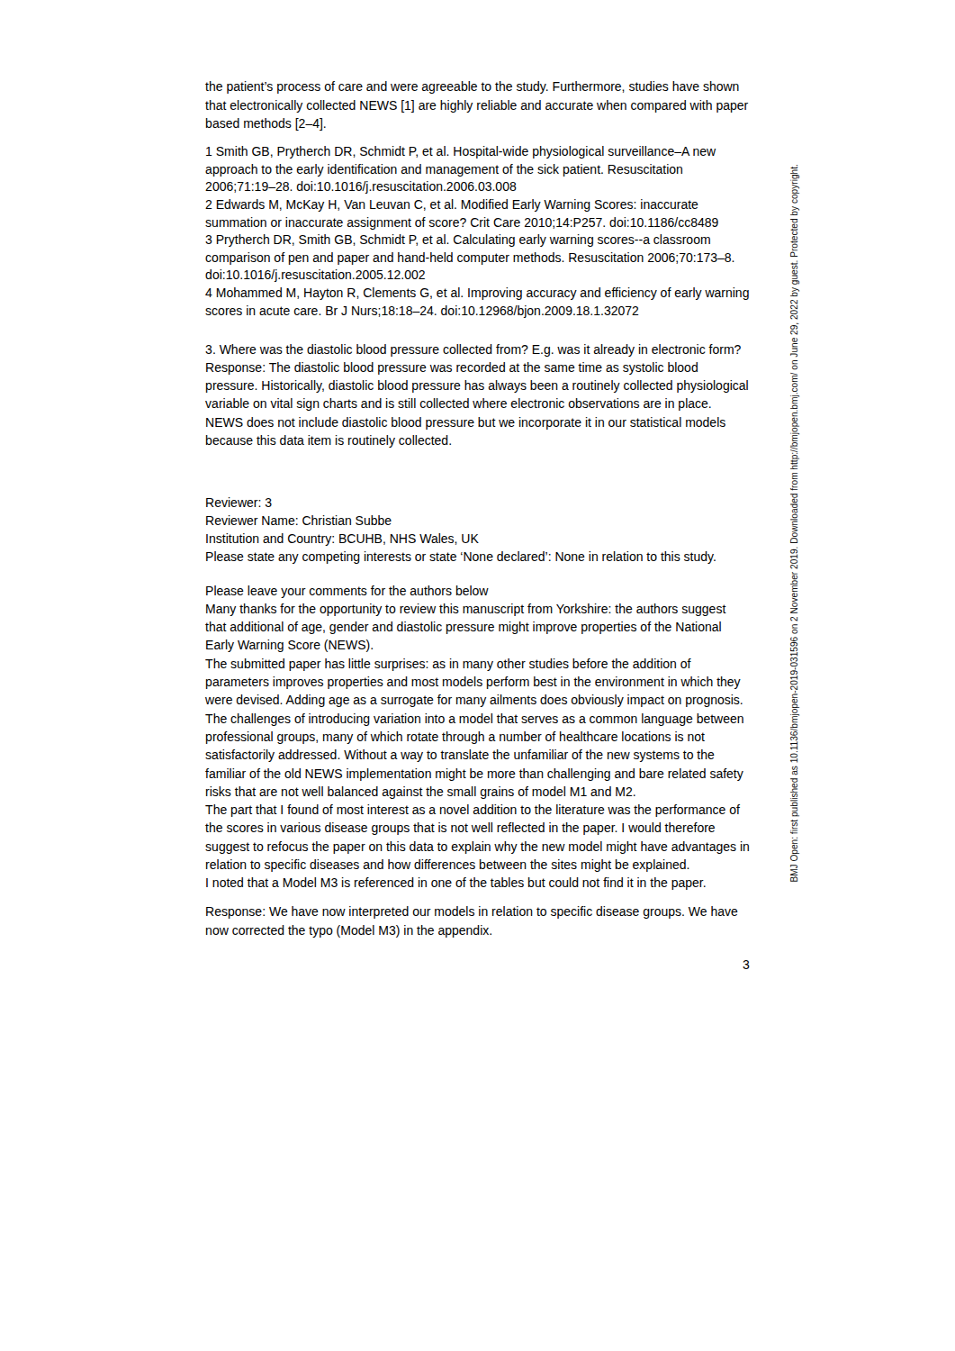BMJ Open: first published as 10.1136/bmjopen-2019-031596 on 2 November 2019. Downloaded from http://bmjopen.bmj.com/ on June 29, 2022 by guest. Protected by copyright.
the patient’s process of care and were agreeable to the study. Furthermore, studies have shown that electronically collected NEWS [1] are highly reliable and accurate when compared with paper based methods [2–4].
1 Smith GB, Prytherch DR, Schmidt P, et al. Hospital-wide physiological surveillance–A new approach to the early identification and management of the sick patient. Resuscitation 2006;71:19–28. doi:10.1016/j.resuscitation.2006.03.008
2 Edwards M, McKay H, Van Leuvan C, et al. Modified Early Warning Scores: inaccurate summation or inaccurate assignment of score? Crit Care 2010;14:P257. doi:10.1186/cc8489
3 Prytherch DR, Smith GB, Schmidt P, et al. Calculating early warning scores--a classroom comparison of pen and paper and hand-held computer methods. Resuscitation 2006;70:173–8. doi:10.1016/j.resuscitation.2005.12.002
4 Mohammed M, Hayton R, Clements G, et al. Improving accuracy and efficiency of early warning scores in acute care. Br J Nurs;18:18–24. doi:10.12968/bjon.2009.18.1.32072
3. Where was the diastolic blood pressure collected from? E.g. was it already in electronic form? Response: The diastolic blood pressure was recorded at the same time as systolic blood pressure. Historically, diastolic blood pressure has always been a routinely collected physiological variable on vital sign charts and is still collected where electronic observations are in place. NEWS does not include diastolic blood pressure but we incorporate it in our statistical models because this data item is routinely collected.
Reviewer: 3
Reviewer Name: Christian Subbe
Institution and Country: BCUHB, NHS Wales, UK
Please state any competing interests or state ‘None declared’: None in relation to this study.
Please leave your comments for the authors below
Many thanks for the opportunity to review this manuscript from Yorkshire: the authors suggest that additional of age, gender and diastolic pressure might improve properties of the National Early Warning Score (NEWS).
The submitted paper has little surprises: as in many other studies before the addition of parameters improves properties and most models perform best in the environment in which they were devised. Adding age as a surrogate for many ailments does obviously impact on prognosis. The challenges of introducing variation into a model that serves as a common language between professional groups, many of which rotate through a number of healthcare locations is not satisfactorily addressed. Without a way to translate the unfamiliar of the new systems to the familiar of the old NEWS implementation might be more than challenging and bare related safety risks that are not well balanced against the small grains of model M1 and M2.
The part that I found of most interest as a novel addition to the literature was the performance of the scores in various disease groups that is not well reflected in the paper. I would therefore suggest to refocus the paper on this data to explain why the new model might have advantages in relation to specific diseases and how differences between the sites might be explained.
I noted that a Model M3 is referenced in one of the tables but could not find it in the paper.
Response: We have now interpreted our models in relation to specific disease groups. We have now corrected the typo (Model M3) in the appendix.
3